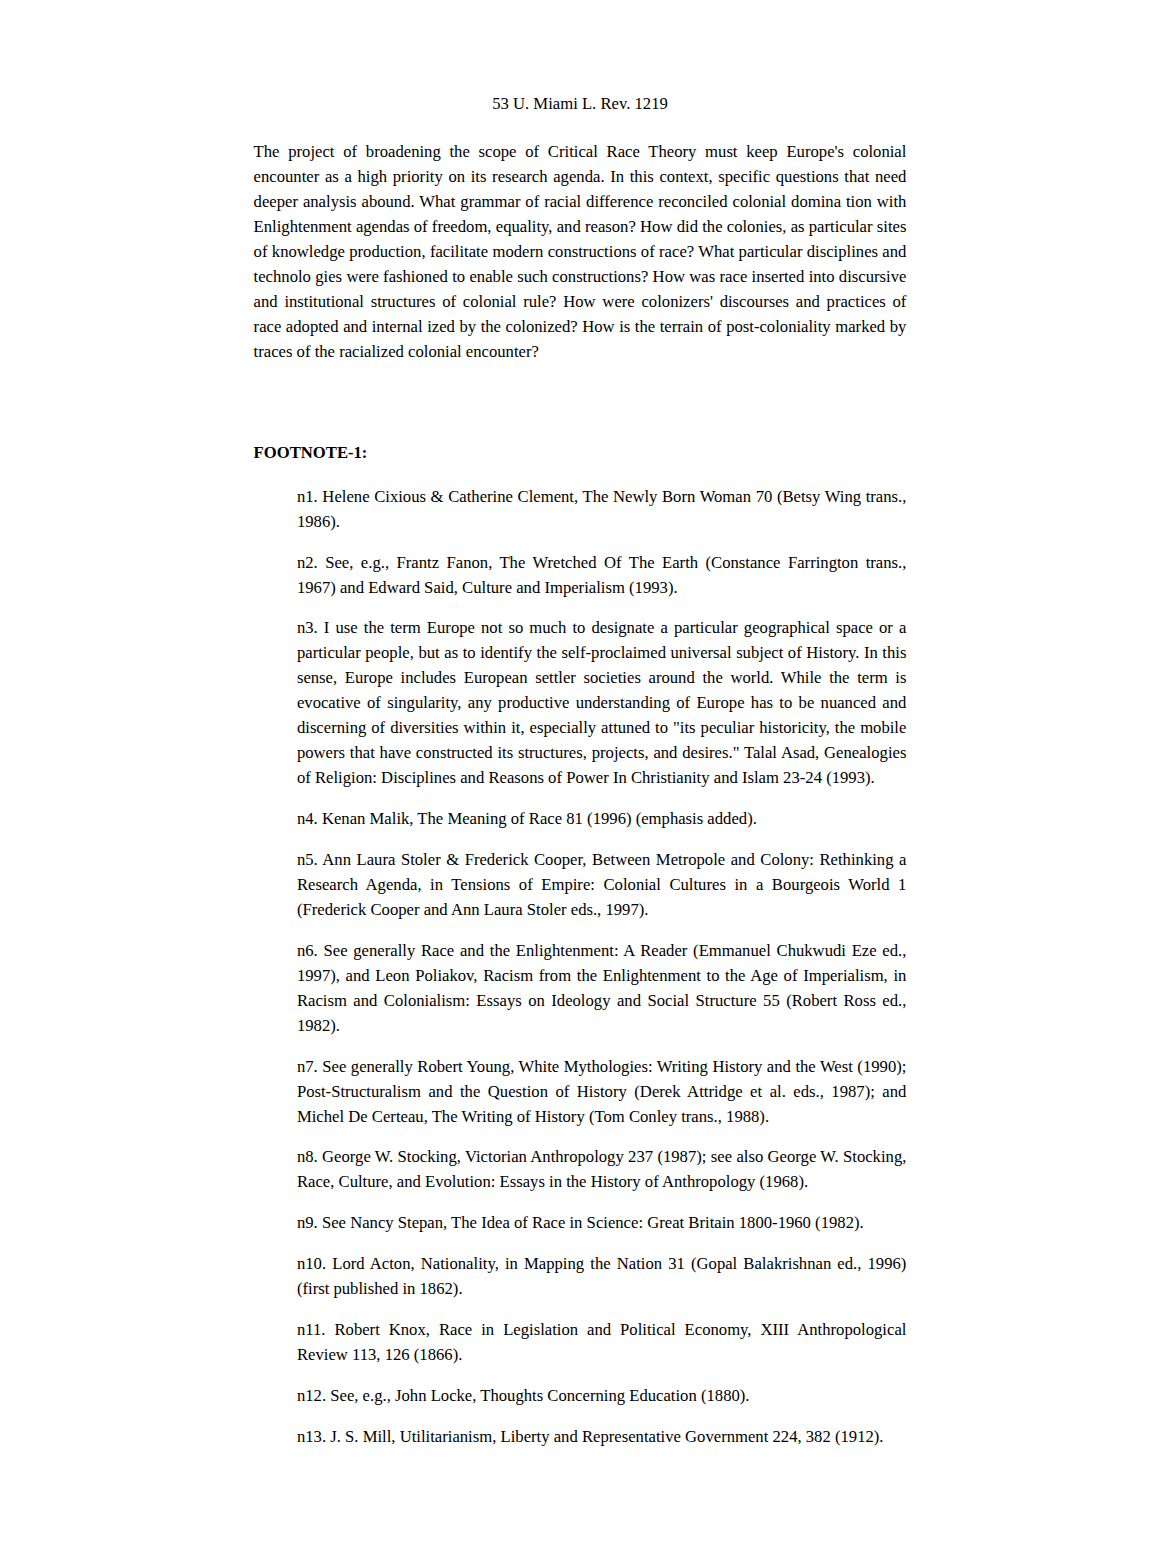53 U. Miami L. Rev. 1219
The project of broadening the scope of Critical Race Theory must keep Europe's colonial encounter as a high priority on its research agenda. In this context, specific questions that need deeper analysis abound. What grammar of racial difference reconciled colonial domina tion with Enlightenment agendas of freedom, equality, and reason? How did the colonies, as particular sites of knowledge production, facilitate modern constructions of race? What particular disciplines and technolo gies were fashioned to enable such constructions? How was race inserted into discursive and institutional structures of colonial rule? How were colonizers' discourses and practices of race adopted and internal ized by the colonized? How is the terrain of post-coloniality marked by traces of the racialized colonial encounter?
FOOTNOTE-1:
n1. Helene Cixious & Catherine Clement, The Newly Born Woman 70 (Betsy Wing trans., 1986).
n2. See, e.g., Frantz Fanon, The Wretched Of The Earth (Constance Farrington trans., 1967) and Edward Said, Culture and Imperialism (1993).
n3. I use the term Europe not so much to designate a particular geographical space or a particular people, but as to identify the self-proclaimed universal subject of History. In this sense, Europe includes European settler societies around the world. While the term is evocative of singularity, any productive understanding of Europe has to be nuanced and discerning of diversities within it, especially attuned to "its peculiar historicity, the mobile powers that have constructed its structures, projects, and desires." Talal Asad, Genealogies of Religion: Disciplines and Reasons of Power In Christianity and Islam 23-24 (1993).
n4. Kenan Malik, The Meaning of Race 81 (1996) (emphasis added).
n5. Ann Laura Stoler & Frederick Cooper, Between Metropole and Colony: Rethinking a Research Agenda, in Tensions of Empire: Colonial Cultures in a Bourgeois World 1 (Frederick Cooper and Ann Laura Stoler eds., 1997).
n6. See generally Race and the Enlightenment: A Reader (Emmanuel Chukwudi Eze ed., 1997), and Leon Poliakov, Racism from the Enlightenment to the Age of Imperialism, in Racism and Colonialism: Essays on Ideology and Social Structure 55 (Robert Ross ed., 1982).
n7. See generally Robert Young, White Mythologies: Writing History and the West (1990); Post-Structuralism and the Question of History (Derek Attridge et al. eds., 1987); and Michel De Certeau, The Writing of History (Tom Conley trans., 1988).
n8. George W. Stocking, Victorian Anthropology 237 (1987); see also George W. Stocking, Race, Culture, and Evolution: Essays in the History of Anthropology (1968).
n9. See Nancy Stepan, The Idea of Race in Science: Great Britain 1800-1960 (1982).
n10. Lord Acton, Nationality, in Mapping the Nation 31 (Gopal Balakrishnan ed., 1996) (first published in 1862).
n11. Robert Knox, Race in Legislation and Political Economy, XIII Anthropological Review 113, 126 (1866).
n12. See, e.g., John Locke, Thoughts Concerning Education (1880).
n13. J. S. Mill, Utilitarianism, Liberty and Representative Government 224, 382 (1912).